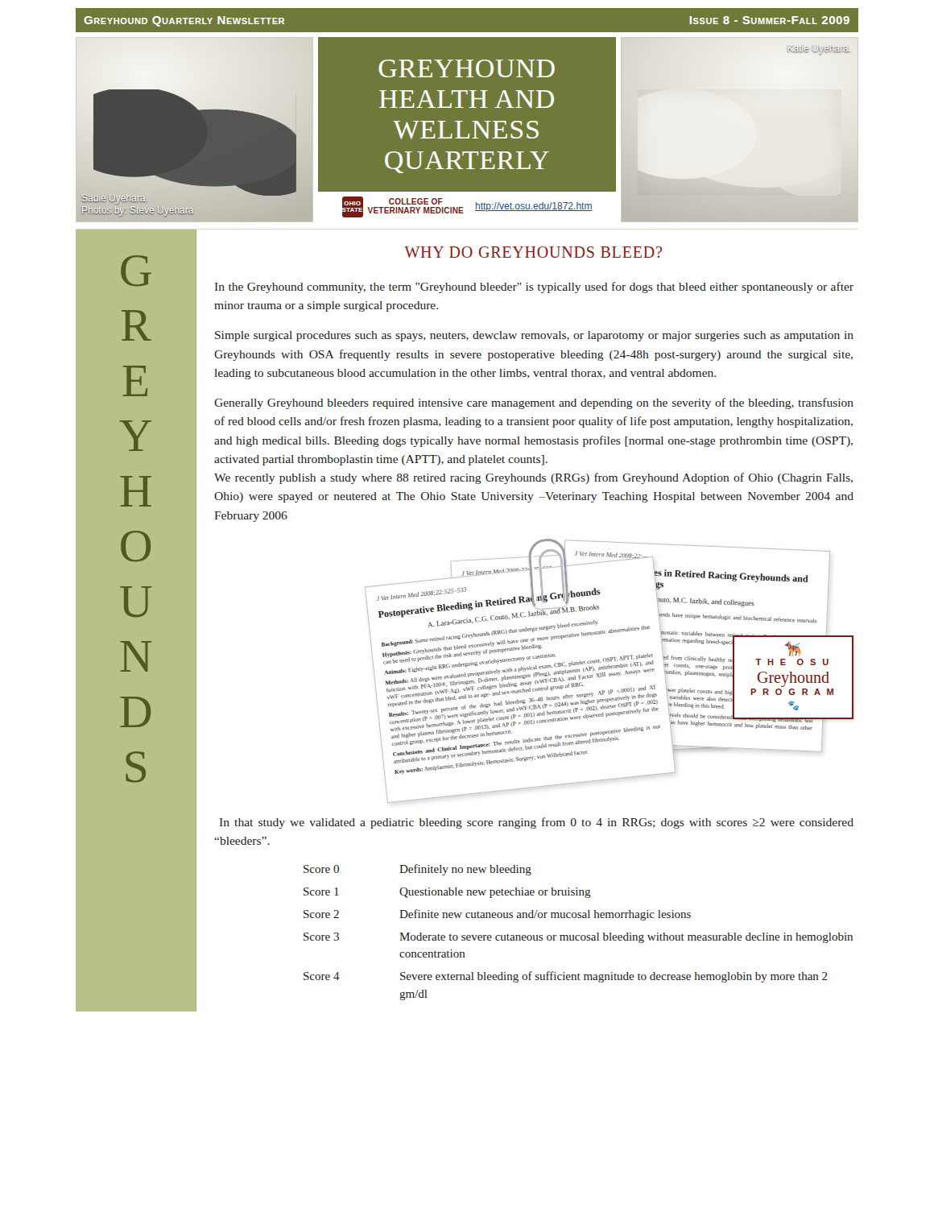Greyhound Quarterly Newsletter Issue 8 - Summer-Fall 2009
Sadie Uyehara.
Photos by: Steve Uyehara
Greyhound
Health and
Wellness
Quarterly
OHIO
STATE College of
Veterinary Medicine http://vet.osu.edu/1872.htm
Katie Uyehara.
Greyhounds
Why do Greyhounds bleed?
In the Greyhound community, the term "Greyhound bleeder" is typically used for dogs that bleed either spontaneously or after minor trauma or a simple surgical procedure.
Simple surgical procedures such as spays, neuters, dewclaw removals, or laparotomy or major surgeries such as amputation in Greyhounds with OSA frequently results in severe postoperative bleeding (24-48h post-surgery) around the surgical site, leading to subcutaneous blood accumulation in the other limbs, ventral thorax, and ventral abdomen.
Generally Greyhound bleeders required intensive care management and depending on the severity of the bleeding, transfusion of red blood cells and/or fresh frozen plasma, leading to a transient poor quality of life post amputation, lengthy hospitalization, and high medical bills. Bleeding dogs typically have normal hemostasis profiles [normal one-stage prothrombin time (OSPT), activated partial thromboplastin time (APTT), and platelet counts].
We recently publish a study where 88 retired racing Greyhounds (RRGs) from Greyhound Adoption of Ohio (Chagrin Falls, Ohio) were spayed or neutered at The Ohio State University –Veterinary Teaching Hospital between November 2004 and February 2006
J Vet Intern Med 2008;22:525–533
Postoperative Bleeding in Retired Racing Greyhounds
A. Lara-García, C.G. Couto, M.C. Iazbik, and M.B. Brooks
Background: Some retired racing Greyhounds (RRG) that undergo surgery bleed excessively.
Hypothesis: Greyhounds that bleed excessively will have one or more preoperative hemostatic abnormalities that can be used to predict the risk and severity of postoperative bleeding.
Animals: Eighty-eight RRG undergoing ovariohysterectomy or castration.
Methods: All dogs were evaluated preoperatively with a physical exam, CBC, platelet count, OSPT, APTT, platelet function with PFA-100®, fibrinogen, D-dimer, plasminogen (Plmg), antiplasmin (AP), antithrombin (AT), and vWF concentration (vWF:Ag), vWF collagen binding assay (vWF:CBA), and Factor XIII assay. Assays were repeated in the dogs that bled, and in an age- and sex-matched control group of RRG.
Results: Twenty-six percent of the dogs had bleeding 36–48 hours after surgery. AP (P <.0001) and AT concentration (P = .007) were significantly lower, and vWF:CBA (P = .0244) was higher preoperatively in the dogs with excessive hemorrhage. A lower platelet count (P = .001) and hematocrit (P = .002), shorter OSPT (P = .002) and higher plasma fibrinogen (P = .0013), and AP (P = .001) concentration were observed postoperatively for the control group, except for the decrease in hematocrit.
Conclusions and Clinical Importance: The results indicate that the excessive postoperative bleeding is not attributable to a primary or secondary hemostatic defect, but could result from altered fibrinolysis.
Key words: Antiplasmin; Fibrinolysis; Hemostasis; Surgery; von Willebrand factor.
J Vet Intern Med 2008;22:—
Hemostatic Variables in Retired Racing Greyhounds and
Non-Greyhound Dogs
C.G. Couto, M.C. Iazbik, and colleagues
Background: Retired racing Greyhounds have unique hematologic and biochemical reference intervals compared with other breeds.
Objective: To compare selected hemostatic variables between retired racing Greyhounds and non-Greyhound dogs. To date, limited information regarding breed-specific hemostatic reference values has been published.
Methods: Blood samples were collected from clinically healthy retired racing Greyhounds and from non-Greyhound control dogs. Platelet counts, one-stage prothrombin time, activated partial thromboplastin time, fibrinogen, antithrombin, plasminogen, antiplasmin, and von Willebrand factor antigen concentrations were measured.
Results: Greyhounds had significantly lower platelet counts and higher hematocrit values than control dogs. Differences in selected fibrinolytic variables were also detected, which could contribute to the clinical observation of delayed postoperative bleeding in this breed.
Conclusions: Breed-specific reference intervals should be considered when interpreting hemostatic test results in Greyhounds. Greyhounds may also have higher hematocrit and less platelet mass than other dogs.
J Vet Intern Med 2008;22:525–533
Postoperative Bleeding in Retired Racing Greyhounds
A. Lara-García, C.G. Couto, M.C. Iazbik, and M.B. Brooks
Background: Some retired racing Greyhounds (RRG) that undergo surgery bleed excessively.
Hypothesis: Greyhounds that bleed excessively will have one or more preoperative hemostatic abnormalities that can be used to predict the risk and severity of postoperative bleeding.
Animals: Eighty-eight RRG undergoing ovariohysterectomy or castration.
Methods: All dogs were evaluated preoperatively with a physical exam, CBC, platelet count, OSPT, APTT, platelet function with PFA-100®, fibrinogen, D-dimer, plasminogen (Plmg), antiplasmin (AP), antithrombin (AT), and vWF concentration (vWF:Ag), vWF collagen binding assay (vWF:CBA), and Factor XIII assay. Assays were repeated in the dogs that bled, and in an age- and sex-matched control group of RRG.
Results: Twenty-six percent of the dogs had bleeding 36–48 hours after surgery. AP (P <.0001) and AT concentration (P = .007) were significantly lower, and vWF:CBA (P = .0244) was higher preoperatively in the dogs with excessive hemorrhage. A lower platelet count (P = .001) and hematocrit (P = .002), shorter OSPT (P = .002) and higher plasma fibrinogen (P = .0013), and AP (P = .001) concentration were observed postoperatively for the control group, except for the decrease in hematocrit.
Conclusions and Clinical Importance: The results indicate that the excessive postoperative bleeding is not attributable to a primary or secondary hemostatic defect, but could result from altered fibrinolysis.
Key words: Antiplasmin; Fibrinolysis; Hemostasis; Surgery; von Willebrand factor.
🐕‍🦺
T H E O S U
Greyhound
P R O G R A M
🐾
In that study we validated a pediatric bleeding score ranging from 0 to 4 in RRGs; dogs with scores ≥2 were considered “bleeders”.
Score 0
Definitely no new bleeding
Score 1
Questionable new petechiae or bruising
Score 2
Definite new cutaneous and/or mucosal hemorrhagic lesions
Score 3
Moderate to severe cutaneous or mucosal bleeding without measurable decline in hemoglobin concentration
Score 4
Severe external bleeding of sufficient magnitude to decrease hemoglobin by more than 2 gm/dl